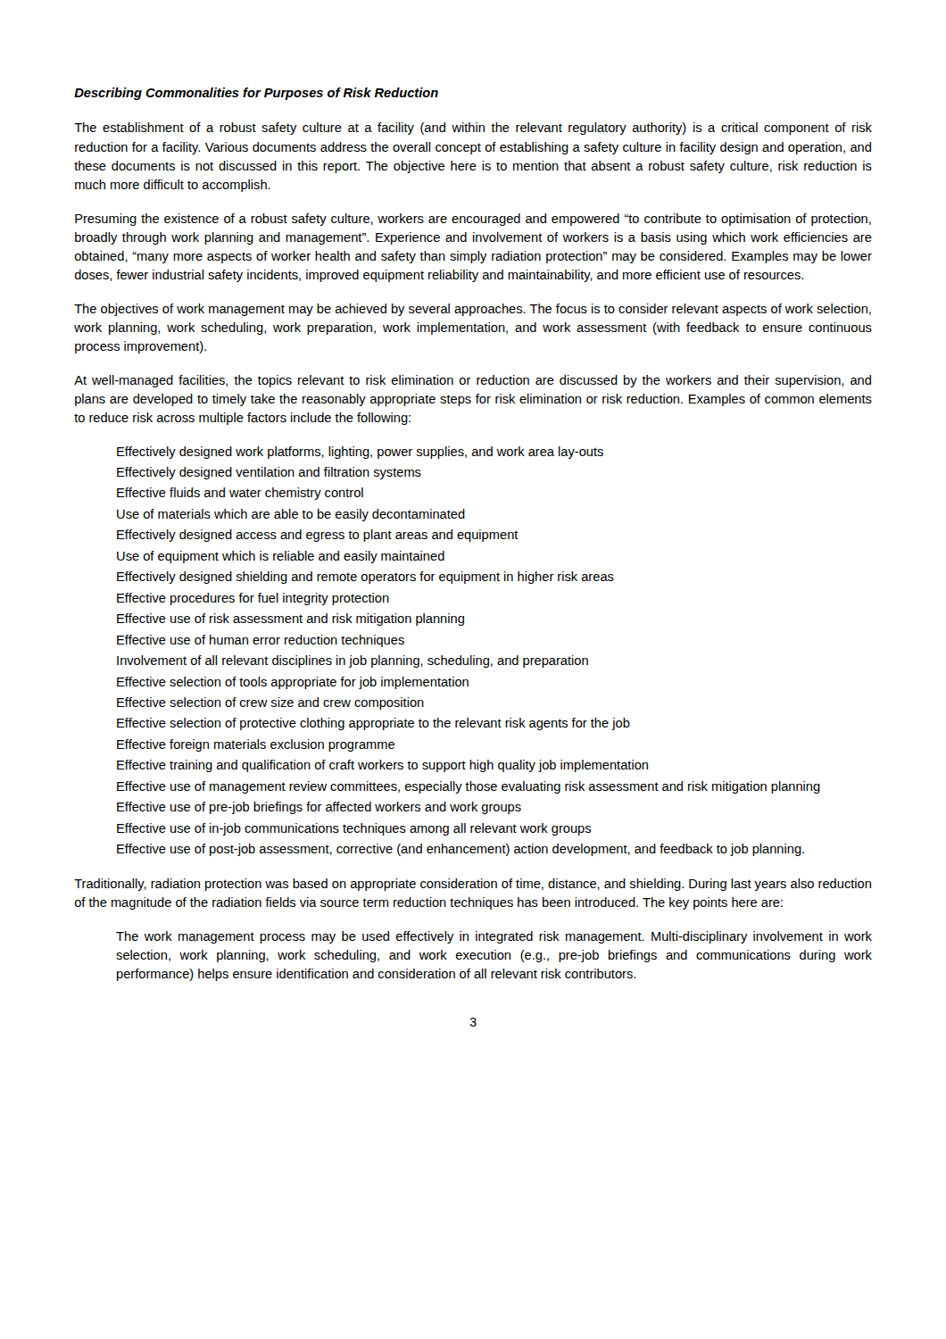Describing Commonalities for Purposes of Risk Reduction
The establishment of a robust safety culture at a facility (and within the relevant regulatory authority) is a critical component of risk reduction for a facility. Various documents address the overall concept of establishing a safety culture in facility design and operation, and these documents is not discussed in this report. The objective here is to mention that absent a robust safety culture, risk reduction is much more difficult to accomplish.
Presuming the existence of a robust safety culture, workers are encouraged and empowered “to contribute to optimisation of protection, broadly through work planning and management”. Experience and involvement of workers is a basis using which work efficiencies are obtained, “many more aspects of worker health and safety than simply radiation protection” may be considered. Examples may be lower doses, fewer industrial safety incidents, improved equipment reliability and maintainability, and more efficient use of resources.
The objectives of work management may be achieved by several approaches. The focus is to consider relevant aspects of work selection, work planning, work scheduling, work preparation, work implementation, and work assessment (with feedback to ensure continuous process improvement).
At well-managed facilities, the topics relevant to risk elimination or reduction are discussed by the workers and their supervision, and plans are developed to timely take the reasonably appropriate steps for risk elimination or risk reduction. Examples of common elements to reduce risk across multiple factors include the following:
Effectively designed work platforms, lighting, power supplies, and work area lay-outs
Effectively designed ventilation and filtration systems
Effective fluids and water chemistry control
Use of materials which are able to be easily decontaminated
Effectively designed access and egress to plant areas and equipment
Use of equipment which is reliable and easily maintained
Effectively designed shielding and remote operators for equipment in higher risk areas
Effective procedures for fuel integrity protection
Effective use of risk assessment and risk mitigation planning
Effective use of human error reduction techniques
Involvement of all relevant disciplines in job planning, scheduling, and preparation
Effective selection of tools appropriate for job implementation
Effective selection of crew size and crew composition
Effective selection of protective clothing appropriate to the relevant risk agents for the job
Effective foreign materials exclusion programme
Effective training and qualification of craft workers to support high quality job implementation
Effective use of management review committees, especially those evaluating risk assessment and risk mitigation planning
Effective use of pre-job briefings for affected workers and work groups
Effective use of in-job communications techniques among all relevant work groups
Effective use of post-job assessment, corrective (and enhancement) action development, and feedback to job planning.
Traditionally, radiation protection was based on appropriate consideration of time, distance, and shielding. During last years also reduction of the magnitude of the radiation fields via source term reduction techniques has been introduced. The key points here are:
The work management process may be used effectively in integrated risk management. Multi-disciplinary involvement in work selection, work planning, work scheduling, and work execution (e.g., pre-job briefings and communications during work performance) helps ensure identification and consideration of all relevant risk contributors.
3